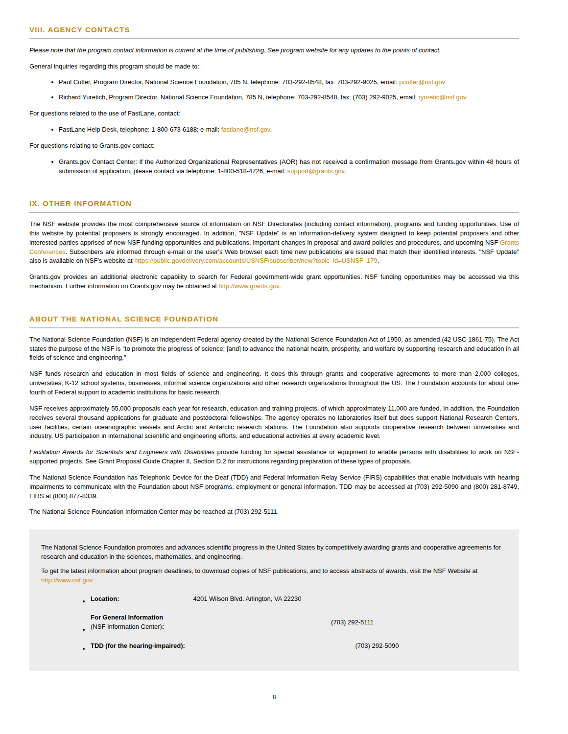VIII. AGENCY CONTACTS
Please note that the program contact information is current at the time of publishing. See program website for any updates to the points of contact.
General inquiries regarding this program should be made to:
Paul Cutler, Program Director, National Science Foundation, 785 N, telephone: 703-292-8548, fax: 703-292-9025, email: pcutler@nsf.gov
Richard Yuretich, Program Director, National Science Foundation, 785 N, telephone: 703-292-8548, fax: (703) 292-9025, email: ryuretic@nsf.gov
For questions related to the use of FastLane, contact:
FastLane Help Desk, telephone: 1-800-673-6188; e-mail: fastlane@nsf.gov.
For questions relating to Grants.gov contact:
Grants.gov Contact Center: If the Authorized Organizational Representatives (AOR) has not received a confirmation message from Grants.gov within 48 hours of submission of application, please contact via telephone: 1-800-518-4726; e-mail: support@grants.gov.
IX. OTHER INFORMATION
The NSF website provides the most comprehensive source of information on NSF Directorates (including contact information), programs and funding opportunities. Use of this website by potential proposers is strongly encouraged. In addition, "NSF Update" is an information-delivery system designed to keep potential proposers and other interested parties apprised of new NSF funding opportunities and publications, important changes in proposal and award policies and procedures, and upcoming NSF Grants Conferences. Subscribers are informed through e-mail or the user's Web browser each time new publications are issued that match their identified interests. "NSF Update" also is available on NSF's website at https://public.govdelivery.com/accounts/USNSF/subscriber/new?topic_id=USNSF_179.
Grants.gov provides an additional electronic capability to search for Federal government-wide grant opportunities. NSF funding opportunities may be accessed via this mechanism. Further information on Grants.gov may be obtained at http://www.grants.gov.
ABOUT THE NATIONAL SCIENCE FOUNDATION
The National Science Foundation (NSF) is an independent Federal agency created by the National Science Foundation Act of 1950, as amended (42 USC 1861-75). The Act states the purpose of the NSF is "to promote the progress of science; [and] to advance the national health, prosperity, and welfare by supporting research and education in all fields of science and engineering."
NSF funds research and education in most fields of science and engineering. It does this through grants and cooperative agreements to more than 2,000 colleges, universities, K-12 school systems, businesses, informal science organizations and other research organizations throughout the US. The Foundation accounts for about one-fourth of Federal support to academic institutions for basic research.
NSF receives approximately 55,000 proposals each year for research, education and training projects, of which approximately 11,000 are funded. In addition, the Foundation receives several thousand applications for graduate and postdoctoral fellowships. The agency operates no laboratories itself but does support National Research Centers, user facilities, certain oceanographic vessels and Arctic and Antarctic research stations. The Foundation also supports cooperative research between universities and industry, US participation in international scientific and engineering efforts, and educational activities at every academic level.
Facilitation Awards for Scientists and Engineers with Disabilities provide funding for special assistance or equipment to enable persons with disabilities to work on NSF-supported projects. See Grant Proposal Guide Chapter II, Section D.2 for instructions regarding preparation of these types of proposals.
The National Science Foundation has Telephonic Device for the Deaf (TDD) and Federal Information Relay Service (FIRS) capabilities that enable individuals with hearing impairments to communicate with the Foundation about NSF programs, employment or general information. TDD may be accessed at (703) 292-5090 and (800) 281-8749, FIRS at (800) 877-8339.
The National Science Foundation Information Center may be reached at (703) 292-5111.
The National Science Foundation promotes and advances scientific progress in the United States by competitively awarding grants and cooperative agreements for research and education in the sciences, mathematics, and engineering.
To get the latest information about program deadlines, to download copies of NSF publications, and to access abstracts of awards, visit the NSF Website at http://www.nsf.gov
| Location: | 4201 Wilson Blvd. Arlington, VA 22230 |
| For General Information (NSF Information Center) : | (703) 292-5111 |
| TDD (for the hearing-impaired): | (703) 292-5090 |
8